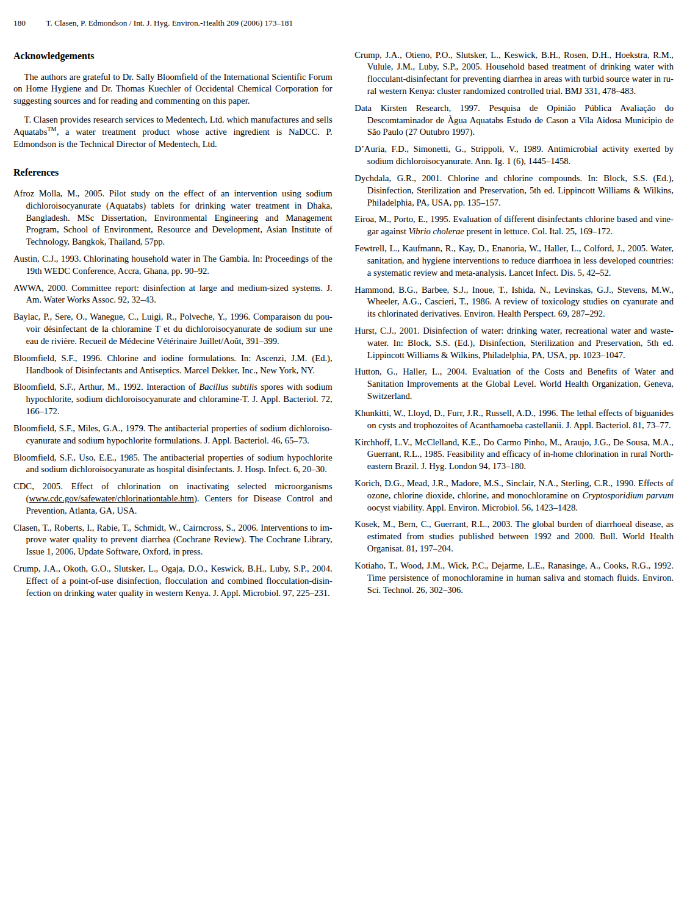180 T. Clasen, P. Edmondson / Int. J. Hyg. Environ.-Health 209 (2006) 173–181
Acknowledgements
The authors are grateful to Dr. Sally Bloomfield of the International Scientific Forum on Home Hygiene and Dr. Thomas Kuechler of Occidental Chemical Corporation for suggesting sources and for reading and commenting on this paper.
T. Clasen provides research services to Medentech, Ltd. which manufactures and sells AquatabsTM, a water treatment product whose active ingredient is NaDCC. P. Edmondson is the Technical Director of Medentech, Ltd.
References
Afroz Molla, M., 2005. Pilot study on the effect of an intervention using sodium dichloroisocyanurate (Aquatabs) tablets for drinking water treatment in Dhaka, Bangladesh. MSc Dissertation, Environmental Engineering and Management Program, School of Environment, Resource and Development, Asian Institute of Technology, Bangkok, Thailand, 57pp.
Austin, C.J., 1993. Chlorinating household water in The Gambia. In: Proceedings of the 19th WEDC Conference, Accra, Ghana, pp. 90–92.
AWWA, 2000. Committee report: disinfection at large and medium-sized systems. J. Am. Water Works Assoc. 92, 32–43.
Baylac, P., Sere, O., Wanegue, C., Luigi, R., Polveche, Y., 1996. Comparaison du pouvoir désinfectant de la chloramine T et du dichloroisocyanurate de sodium sur une eau de rivière. Recueil de Médecine Vétérinaire Juillet/Août, 391–399.
Bloomfield, S.F., 1996. Chlorine and iodine formulations. In: Ascenzi, J.M. (Ed.), Handbook of Disinfectants and Antiseptics. Marcel Dekker, Inc., New York, NY.
Bloomfield, S.F., Arthur, M., 1992. Interaction of Bacillus subtilis spores with sodium hypochlorite, sodium dichloroisocyanurate and chloramine-T. J. Appl. Bacteriol. 72, 166–172.
Bloomfield, S.F., Miles, G.A., 1979. The antibacterial properties of sodium dichloroisocyanurate and sodium hypochlorite formulations. J. Appl. Bacteriol. 46, 65–73.
Bloomfield, S.F., Uso, E.E., 1985. The antibacterial properties of sodium hypochlorite and sodium dichloroisocyanurate as hospital disinfectants. J. Hosp. Infect. 6, 20–30.
CDC, 2005. Effect of chlorination on inactivating selected microorganisms (www.cdc.gov/safewater/chlorinationtable.htm). Centers for Disease Control and Prevention, Atlanta, GA, USA.
Clasen, T., Roberts, I., Rabie, T., Schmidt, W., Cairncross, S., 2006. Interventions to improve water quality to prevent diarrhea (Cochrane Review). The Cochrane Library, Issue 1, 2006, Update Software, Oxford, in press.
Crump, J.A., Okoth, G.O., Slutsker, L., Ogaja, D.O., Keswick, B.H., Luby, S.P., 2004. Effect of a point-of-use disinfection, flocculation and combined flocculation-disinfection on drinking water quality in western Kenya. J. Appl. Microbiol. 97, 225–231.
Crump, J.A., Otieno, P.O., Slutsker, L., Keswick, B.H., Rosen, D.H., Hoekstra, R.M., Vulule, J.M., Luby, S.P., 2005. Household based treatment of drinking water with flocculant-disinfectant for preventing diarrhea in areas with turbid source water in rural western Kenya: cluster randomized controlled trial. BMJ 331, 478–483.
Data Kirsten Research, 1997. Pesquisa de Opinião Pública Avaliação do Descomtaminador de Àgua Aquatabs Estudo de Cason a Vila Aidosa Municipio de São Paulo (27 Outubro 1997).
D’Auria, F.D., Simonetti, G., Strippoli, V., 1989. Antimicrobial activity exerted by sodium dichloroisocyanurate. Ann. Ig. 1 (6), 1445–1458.
Dychdala, G.R., 2001. Chlorine and chlorine compounds. In: Block, S.S. (Ed.), Disinfection, Sterilization and Preservation, 5th ed. Lippincott Williams & Wilkins, Philadelphia, PA, USA, pp. 135–157.
Eiroa, M., Porto, E., 1995. Evaluation of different disinfectants chlorine based and vinegar against Vibrio cholerae present in lettuce. Col. Ital. 25, 169–172.
Fewtrell, L., Kaufmann, R., Kay, D., Enanoria, W., Haller, L., Colford, J., 2005. Water, sanitation, and hygiene interventions to reduce diarrhoea in less developed countries: a systematic review and meta-analysis. Lancet Infect. Dis. 5, 42–52.
Hammond, B.G., Barbee, S.J., Inoue, T., Ishida, N., Levinskas, G.J., Stevens, M.W., Wheeler, A.G., Cascieri, T., 1986. A review of toxicology studies on cyanurate and its chlorinated derivatives. Environ. Health Perspect. 69, 287–292.
Hurst, C.J., 2001. Disinfection of water: drinking water, recreational water and wastewater. In: Block, S.S. (Ed.), Disinfection, Sterilization and Preservation, 5th ed. Lippincott Williams & Wilkins, Philadelphia, PA, USA, pp. 1023–1047.
Hutton, G., Haller, L., 2004. Evaluation of the Costs and Benefits of Water and Sanitation Improvements at the Global Level. World Health Organization, Geneva, Switzerland.
Khunkitti, W., Lloyd, D., Furr, J.R., Russell, A.D., 1996. The lethal effects of biguanides on cysts and trophozoites of Acanthamoeba castellanii. J. Appl. Bacteriol. 81, 73–77.
Kirchhoff, L.V., McClelland, K.E., Do Carmo Pinho, M., Araujo, J.G., De Sousa, M.A., Guerrant, R.L., 1985. Feasibility and efficacy of in-home chlorination in rural North-eastern Brazil. J. Hyg. London 94, 173–180.
Korich, D.G., Mead, J.R., Madore, M.S., Sinclair, N.A., Sterling, C.R., 1990. Effects of ozone, chlorine dioxide, chlorine, and monochloramine on Cryptosporidium parvum oocyst viability. Appl. Environ. Microbiol. 56, 1423–1428.
Kosek, M., Bern, C., Guerrant, R.L., 2003. The global burden of diarrhoeal disease, as estimated from studies published between 1992 and 2000. Bull. World Health Organisat. 81, 197–204.
Kotiaho, T., Wood, J.M., Wick, P.C., Dejarme, L.E., Ranasinge, A., Cooks, R.G., 1992. Time persistence of monochloramine in human saliva and stomach fluids. Environ. Sci. Technol. 26, 302–306.